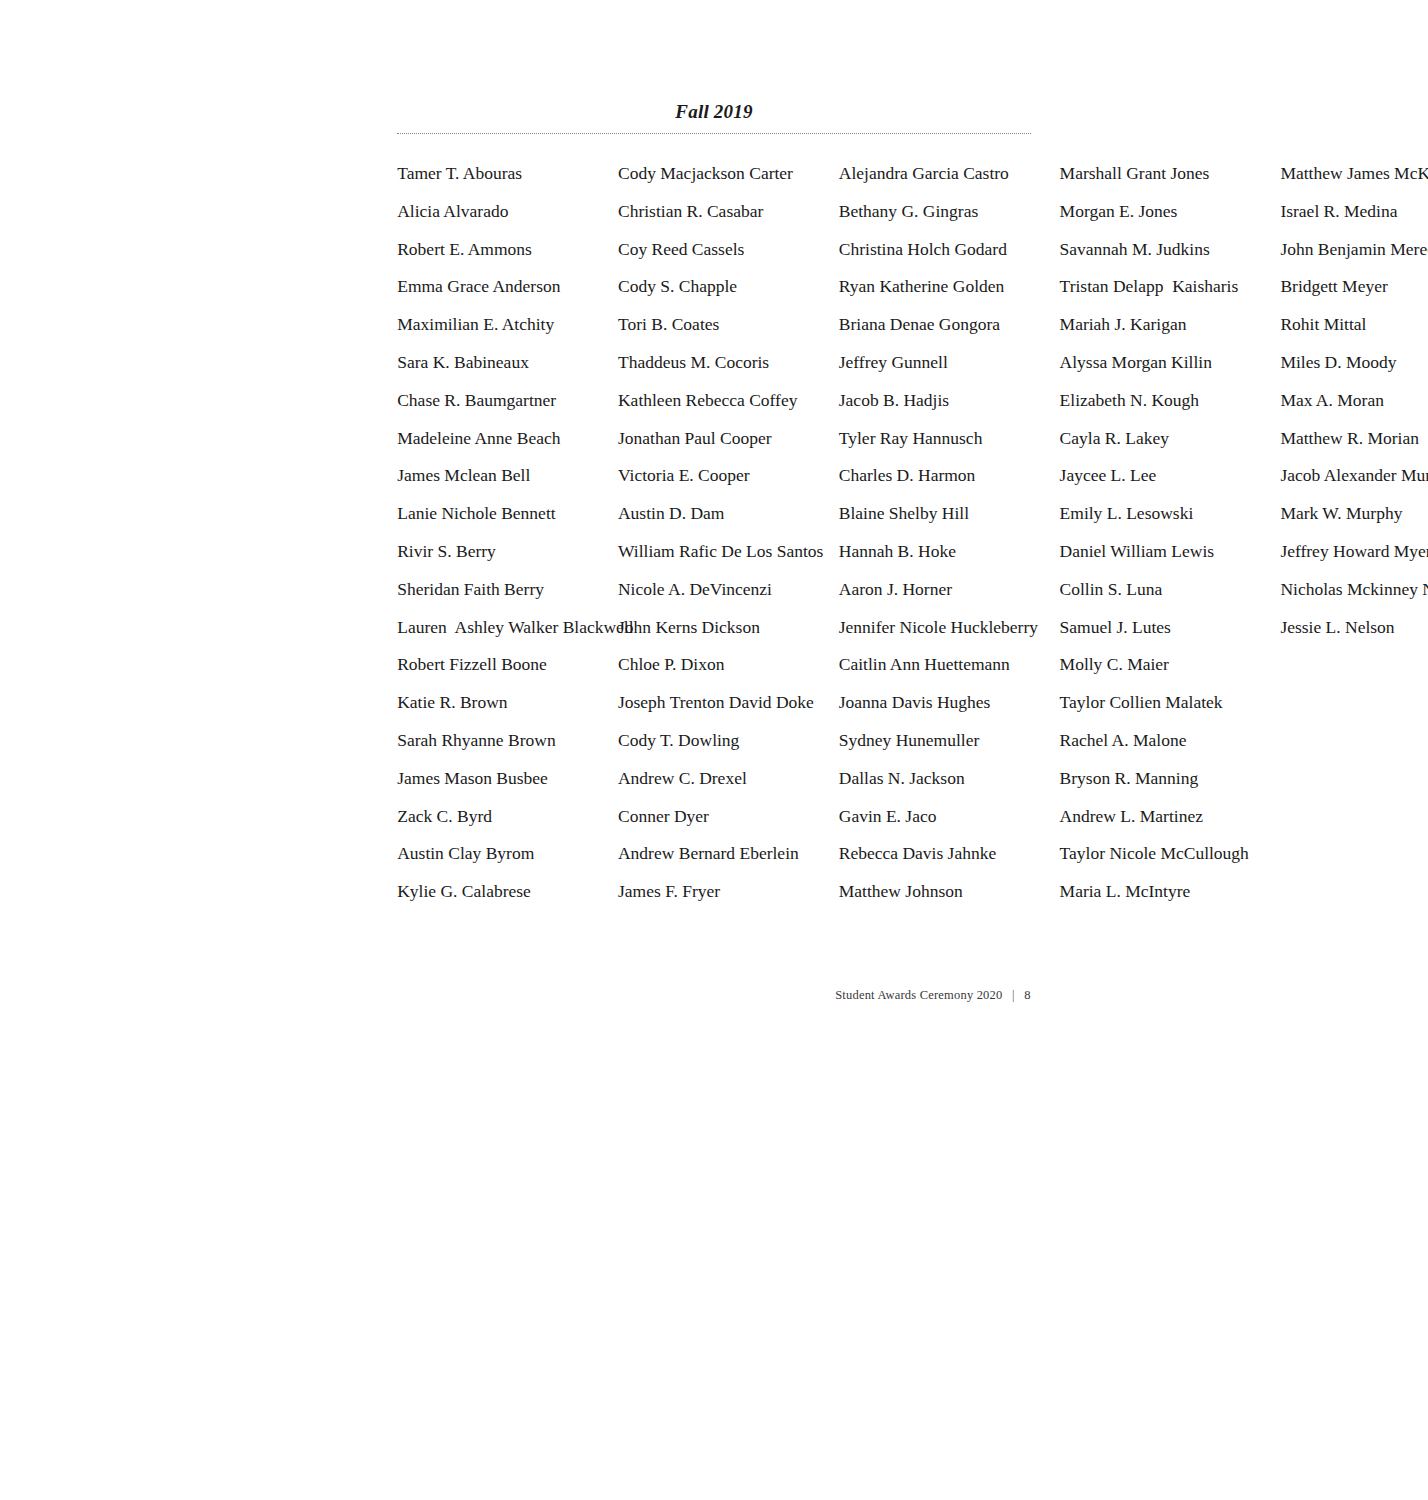Fall 2019
Tamer T. Abouras
Alicia Alvarado
Robert E. Ammons
Emma Grace Anderson
Maximilian E. Atchity
Sara K. Babineaux
Chase R. Baumgartner
Madeleine Anne Beach
James Mclean Bell
Lanie Nichole Bennett
Rivir S. Berry
Sheridan Faith Berry
Lauren Ashley Walker Blackwell
Robert Fizzell Boone
Katie R. Brown
Sarah Rhyanne Brown
James Mason Busbee
Zack C. Byrd
Austin Clay Byrom
Kylie G. Calabrese
Cody Macjackson Carter
Christian R. Casabar
Coy Reed Cassels
Cody S. Chapple
Tori B. Coates
Thaddeus M. Cocoris
Kathleen Rebecca Coffey
Jonathan Paul Cooper
Victoria E. Cooper
Austin D. Dam
William Rafic De Los Santos
Nicole A. DeVincenzi
John Kerns Dickson
Chloe P. Dixon
Joseph Trenton David Doke
Cody T. Dowling
Andrew C. Drexel
Conner Dyer
Andrew Bernard Eberlein
James F. Fryer
Alejandra Garcia Castro
Bethany G. Gingras
Christina Holch Godard
Ryan Katherine Golden
Briana Denae Gongora
Jeffrey Gunnell
Jacob B. Hadjis
Tyler Ray Hannusch
Charles D. Harmon
Blaine Shelby Hill
Hannah B. Hoke
Aaron J. Horner
Jennifer Nicole Huckleberry
Caitlin Ann Huettemann
Joanna Davis Hughes
Sydney Hunemuller
Dallas N. Jackson
Gavin E. Jaco
Rebecca Davis Jahnke
Matthew Johnson
Marshall Grant Jones
Morgan E. Jones
Savannah M. Judkins
Tristan Delapp Kaisharis
Mariah J. Karigan
Alyssa Morgan Killin
Elizabeth N. Kough
Cayla R. Lakey
Jaycee L. Lee
Emily L. Lesowski
Daniel William Lewis
Collin S. Luna
Samuel J. Lutes
Molly C. Maier
Taylor Collien Malatek
Rachel A. Malone
Bryson R. Manning
Andrew L. Martinez
Taylor Nicole McCullough
Maria L. McIntyre
Matthew James McKinnon
Israel R. Medina
John Benjamin Meredith
Bridgett Meyer
Rohit Mittal
Miles D. Moody
Max A. Moran
Matthew R. Morian
Jacob Alexander Munoz
Mark W. Murphy
Jeffrey Howard Myers
Nicholas Mckinney Negem
Jessie L. Nelson
Student Awards Ceremony 2020|8